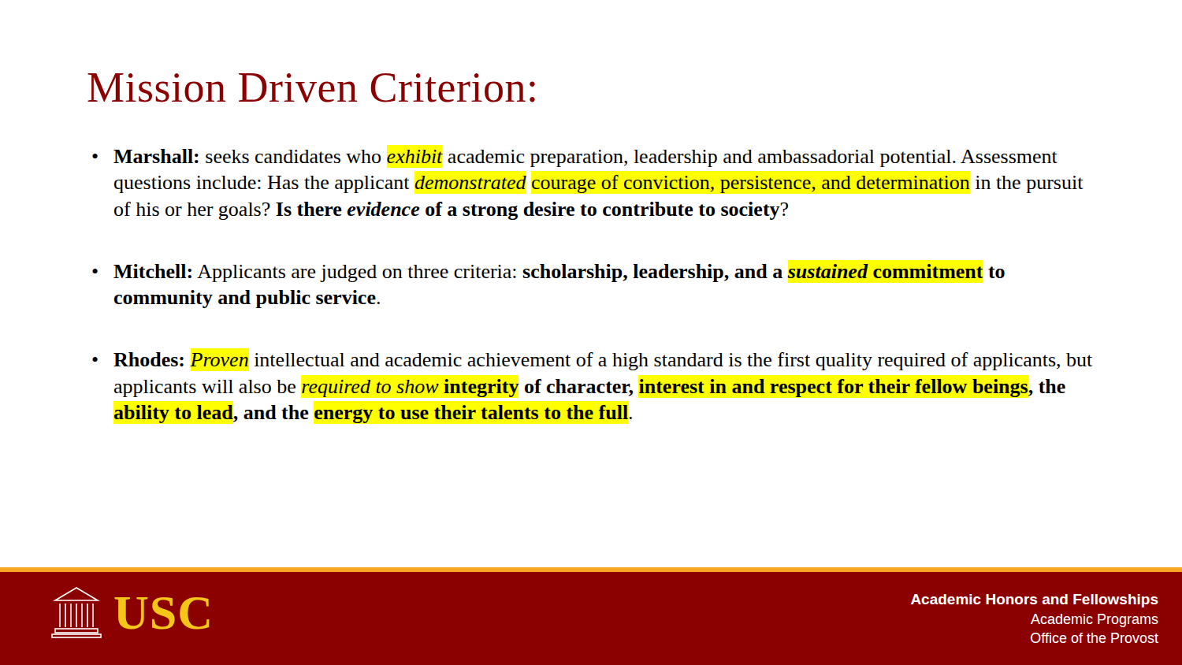Mission Driven Criterion:
Marshall: seeks candidates who exhibit academic preparation, leadership and ambassadorial potential. Assessment questions include: Has the applicant demonstrated courage of conviction, persistence, and determination in the pursuit of his or her goals? Is there evidence of a strong desire to contribute to society?
Mitchell: Applicants are judged on three criteria: scholarship, leadership, and a sustained commitment to community and public service.
Rhodes: Proven intellectual and academic achievement of a high standard is the first quality required of applicants, but applicants will also be required to show integrity of character, interest in and respect for their fellow beings, the ability to lead, and the energy to use their talents to the full.
USC
Academic Honors and Fellowships
Academic Programs
Office of the Provost